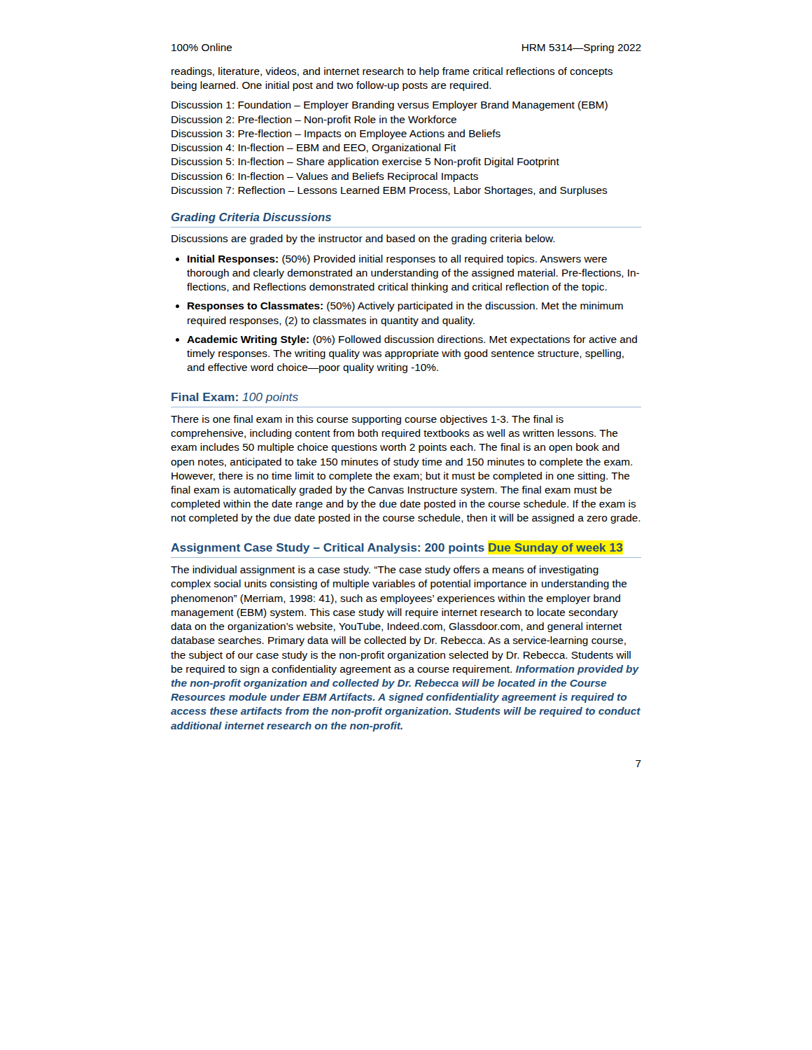100% Online HRM 5314—Spring 2022
readings, literature, videos, and internet research to help frame critical reflections of concepts being learned. One initial post and two follow-up posts are required.
Discussion 1: Foundation – Employer Branding versus Employer Brand Management (EBM)
Discussion 2: Pre-flection – Non-profit Role in the Workforce
Discussion 3: Pre-flection – Impacts on Employee Actions and Beliefs
Discussion 4: In-flection – EBM and EEO, Organizational Fit
Discussion 5: In-flection – Share application exercise 5 Non-profit Digital Footprint
Discussion 6: In-flection – Values and Beliefs Reciprocal Impacts
Discussion 7: Reflection – Lessons Learned EBM Process, Labor Shortages, and Surpluses
Grading Criteria Discussions
Discussions are graded by the instructor and based on the grading criteria below.
Initial Responses: (50%) Provided initial responses to all required topics. Answers were thorough and clearly demonstrated an understanding of the assigned material. Pre-flections, In-flections, and Reflections demonstrated critical thinking and critical reflection of the topic.
Responses to Classmates: (50%) Actively participated in the discussion. Met the minimum required responses, (2) to classmates in quantity and quality.
Academic Writing Style: (0%) Followed discussion directions. Met expectations for active and timely responses. The writing quality was appropriate with good sentence structure, spelling, and effective word choice—poor quality writing -10%.
Final Exam: 100 points
There is one final exam in this course supporting course objectives 1-3. The final is comprehensive, including content from both required textbooks as well as written lessons. The exam includes 50 multiple choice questions worth 2 points each. The final is an open book and open notes, anticipated to take 150 minutes of study time and 150 minutes to complete the exam. However, there is no time limit to complete the exam; but it must be completed in one sitting. The final exam is automatically graded by the Canvas Instructure system. The final exam must be completed within the date range and by the due date posted in the course schedule. If the exam is not completed by the due date posted in the course schedule, then it will be assigned a zero grade.
Assignment Case Study – Critical Analysis: 200 points Due Sunday of week 13
The individual assignment is a case study. “The case study offers a means of investigating complex social units consisting of multiple variables of potential importance in understanding the phenomenon” (Merriam, 1998: 41), such as employees’ experiences within the employer brand management (EBM) system. This case study will require internet research to locate secondary data on the organization’s website, YouTube, Indeed.com, Glassdoor.com, and general internet database searches. Primary data will be collected by Dr. Rebecca. As a service-learning course, the subject of our case study is the non-profit organization selected by Dr. Rebecca. Students will be required to sign a confidentiality agreement as a course requirement. Information provided by the non-profit organization and collected by Dr. Rebecca will be located in the Course Resources module under EBM Artifacts. A signed confidentiality agreement is required to access these artifacts from the non-profit organization. Students will be required to conduct additional internet research on the non-profit.
7